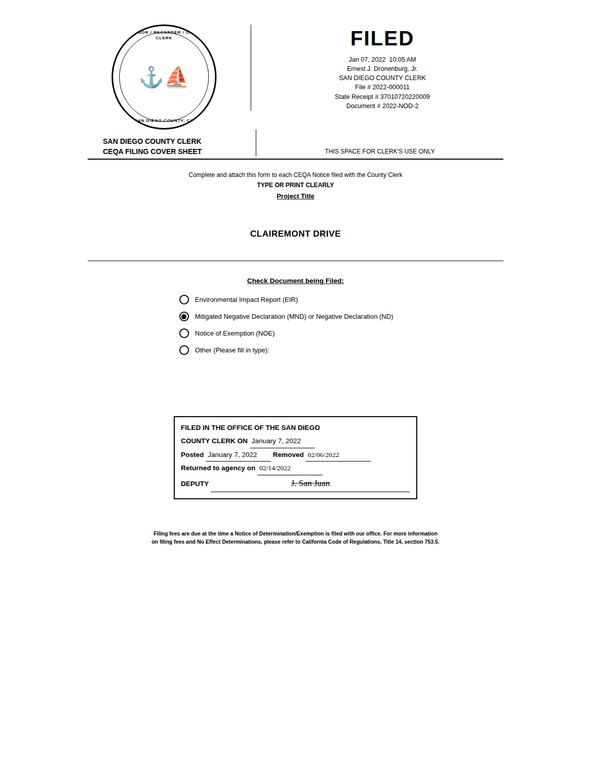ASSESSOR / RECORDER / COUNTY CLERK
⚓⛵
SAN DIEGO COUNTY, CA
FILED
Jan 07, 2022 10:05 AM
Ernest J. Dronenburg, Jr.
SAN DIEGO COUNTY CLERK
File # 2022-000011
State Receipt # 37010720220009
Document # 2022-NOD-2
SAN DIEGO COUNTY CLERK
CEQA FILING COVER SHEET
THIS SPACE FOR CLERK'S USE ONLY
Complete and attach this form to each CEQA Notice filed with the County Clerk
TYPE OR PRINT CLEARLY
Project Title
CLAIREMONT DRIVE
Check Document being Filed:
Environmental Impact Report (EIR)
Mitigated Negative Declaration (MND) or Negative Declaration (ND)
Notice of Exemption (NOE)
Other (Please fill in type):
FILED IN THE OFFICE OF THE SAN DIEGO
COUNTY CLERK ON January 7, 2022
Posted January 7, 2022 Removed 02/06/2022
Returned to agency on 02/14/2022
DEPUTY J. San Juan
Filing fees are due at the time a Notice of Determination/Exemption is filed with our office. For more information
on filing fees and No Effect Determinations, please refer to California Code of Regulations, Title 14, section 753.5.